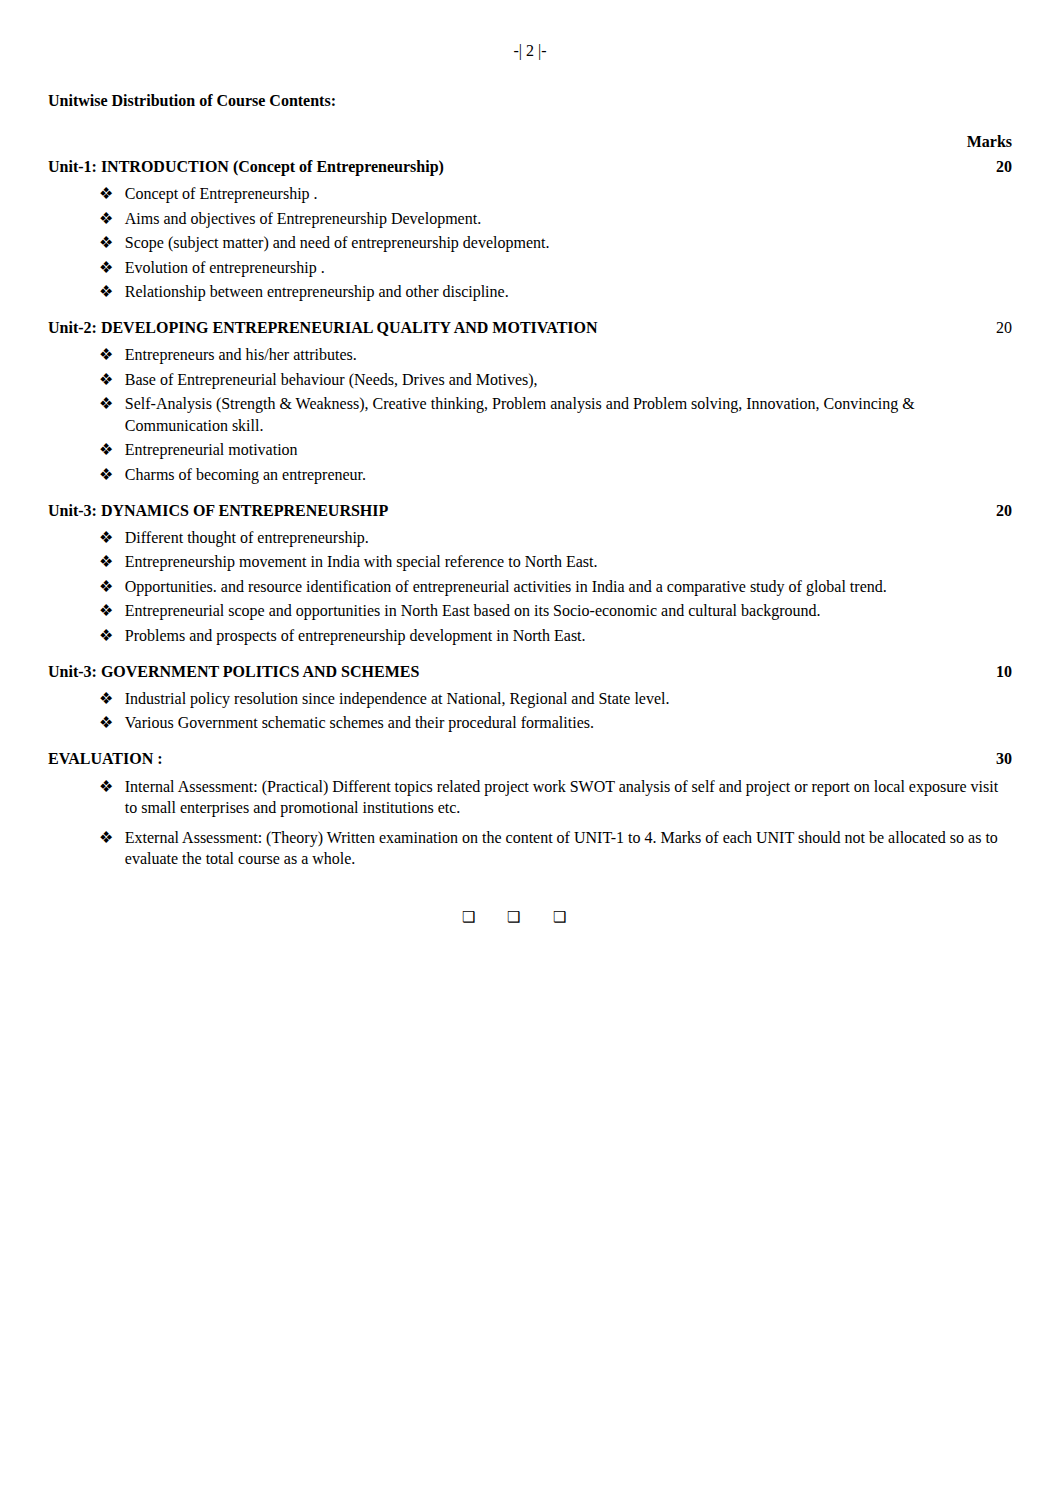-| 2 |-
Unitwise Distribution of Course Contents:
Marks
Unit-1: INTRODUCTION (Concept of Entrepreneurship) 20
Concept of Entrepreneurship .
Aims and objectives of Entrepreneurship Development.
Scope (subject matter) and need of entrepreneurship development.
Evolution of entrepreneurship .
Relationship between entrepreneurship and other discipline.
Unit-2: DEVELOPING ENTREPRENEURIAL QUALITY AND MOTIVATION 20
Entrepreneurs and his/her attributes.
Base of Entrepreneurial behaviour (Needs, Drives and Motives),
Self-Analysis (Strength & Weakness), Creative thinking, Problem analysis and Problem solving, Innovation, Convincing & Communication skill.
Entrepreneurial motivation
Charms of becoming an entrepreneur.
Unit-3: DYNAMICS OF ENTREPRENEURSHIP 20
Different thought of entrepreneurship.
Entrepreneurship movement in India with special reference to North East.
Opportunities. and resource identification of entrepreneurial activities in India and a comparative study of global trend.
Entrepreneurial scope and opportunities in North East based on its Socio-economic and cultural background.
Problems and prospects of entrepreneurship development in North East.
Unit-3: GOVERNMENT POLITICS AND SCHEMES 10
Industrial policy resolution since independence at National, Regional and State level.
Various Government schematic schemes and their procedural formalities.
EVALUATION : 30
Internal Assessment: (Practical) Different topics related project work SWOT analysis of self and project or report on local exposure visit to small enterprises and promotional institutions etc.
External Assessment: (Theory) Written examination on the content of UNIT-1 to 4. Marks of each UNIT should not be allocated so as to evaluate the total course as a whole.
❑❑❑